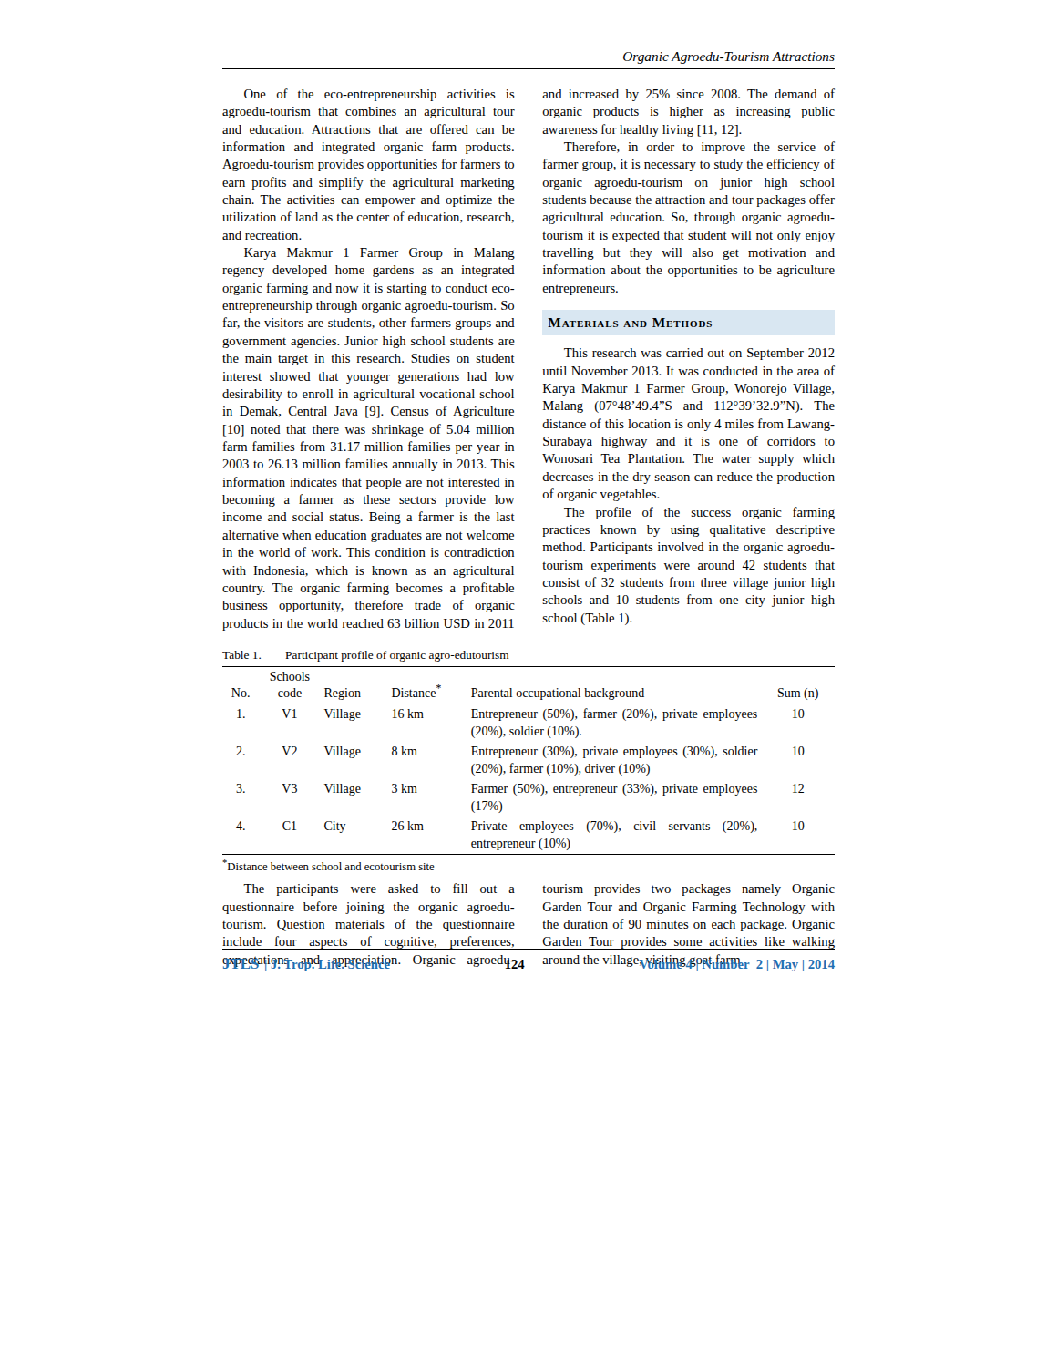Organic Agroedu-Tourism Attractions
One of the eco-entrepreneurship activities is agroedu-tourism that combines an agricultural tour and education. Attractions that are offered can be information and integrated organic farm products. Agroedu-tourism provides opportunities for farmers to earn profits and simplify the agricultural marketing chain. The activities can empower and optimize the utilization of land as the center of education, research, and recreation.
Karya Makmur 1 Farmer Group in Malang regency developed home gardens as an integrated organic farming and now it is starting to conduct eco-entrepreneurship through organic agroedu-tourism. So far, the visitors are students, other farmers groups and government agencies. Junior high school students are the main target in this research. Studies on student interest showed that younger generations had low desirability to enroll in agricultural vocational school in Demak, Central Java [9]. Census of Agriculture [10] noted that there was shrinkage of 5.04 million farm families from 31.17 million families per year in 2003 to 26.13 million families annually in 2013. This information indicates that people are not interested in becoming a farmer as these sectors provide low income and social status. Being a farmer is the last alternative when education graduates are not welcome in the world of work. This condition is contradiction with Indonesia, which is known as an agricultural country. The organic farming becomes a profitable business opportunity, therefore trade of organic products in the world reached 63 billion USD in 2011 and increased by 25% since 2008. The demand of organic products is higher as increasing public awareness for healthy living [11, 12].
Therefore, in order to improve the service of farmer group, it is necessary to study the efficiency of organic agroedu-tourism on junior high school students because the attraction and tour packages offer agricultural education. So, through organic agroedu-tourism it is expected that student will not only enjoy travelling but they will also get motivation and information about the opportunities to be agriculture entrepreneurs.
Materials and Methods
This research was carried out on September 2012 until November 2013. It was conducted in the area of Karya Makmur 1 Farmer Group, Wonorejo Village, Malang (07°48’49.4”S and 112°39’32.9”N). The distance of this location is only 4 miles from Lawang-Surabaya highway and it is one of corridors to Wonosari Tea Plantation. The water supply which decreases in the dry season can reduce the production of organic vegetables.
The profile of the success organic farming practices known by using qualitative descriptive method. Participants involved in the organic agroedu-tourism experiments were around 42 students that consist of 32 students from three village junior high schools and 10 students from one city junior high school (Table 1).
Table 1. Participant profile of organic agro-edutourism
| No. | Schools code | Region | Distance * | Parental occupational background | Sum (n) |
| --- | --- | --- | --- | --- | --- |
| 1. | V1 | Village | 16 km | Entrepreneur (50%), farmer (20%), private employees (20%), soldier (10%). | 10 |
| 2. | V2 | Village | 8 km | Entrepreneur (30%), private employees (30%), soldier (20%), farmer (10%), driver (10%) | 10 |
| 3. | V3 | Village | 3 km | Farmer (50%), entrepreneur (33%), private employees (17%) | 12 |
| 4. | C1 | City | 26 km | Private employees (70%), civil servants (20%), entrepreneur (10%) | 10 |
*Distance between school and ecotourism site
The participants were asked to fill out a questionnaire before joining the organic agroedu-tourism. Question materials of the questionnaire include four aspects of cognitive, preferences, expectations and appreciation. Organic agroedu-tourism provides two packages namely Organic Garden Tour and Organic Farming Technology with the duration of 90 minutes on each package. Organic Garden Tour provides some activities like walking around the village, visiting goat farm
JTLS | J. Trop. Life. Science 124 Volume 4 | Number 2 | May | 2014